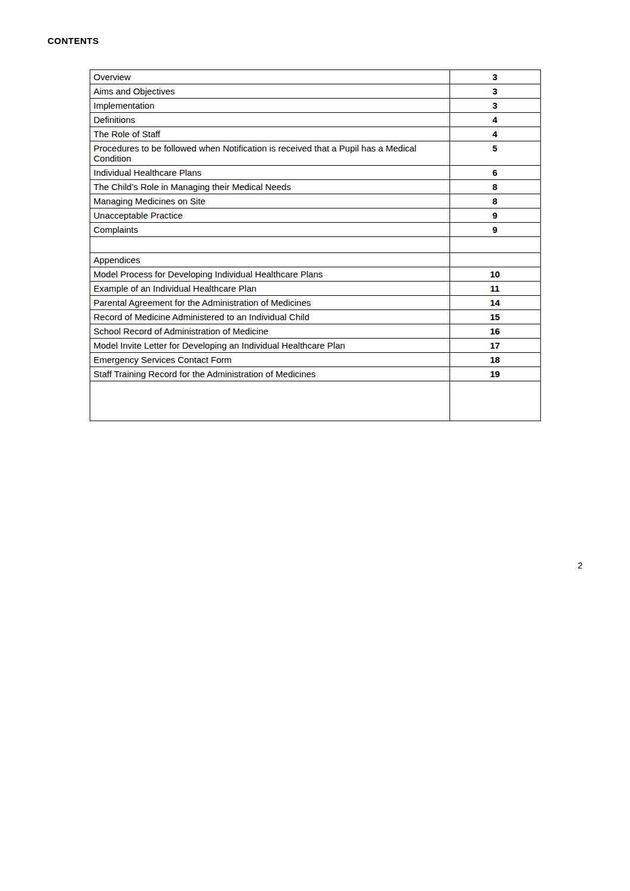CONTENTS
| Overview | 3 |
| Aims and Objectives | 3 |
| Implementation | 3 |
| Definitions | 4 |
| The Role of Staff | 4 |
| Procedures to be followed when Notification is received that a Pupil has a Medical Condition | 5 |
| Individual Healthcare Plans | 6 |
| The Child’s Role in Managing their Medical Needs | 8 |
| Managing Medicines on Site | 8 |
| Unacceptable Practice | 9 |
| Complaints | 9 |
| Appendices | |
| Model Process for Developing Individual Healthcare Plans | 10 |
| Example of an Individual Healthcare Plan | 11 |
| Parental Agreement for the Administration of Medicines | 14 |
| Record of Medicine Administered to an Individual Child | 15 |
| School Record of Administration of Medicine | 16 |
| Model Invite Letter for Developing an Individual Healthcare Plan | 17 |
| Emergency Services Contact Form | 18 |
| Staff Training Record for the Administration of Medicines | 19 |
2